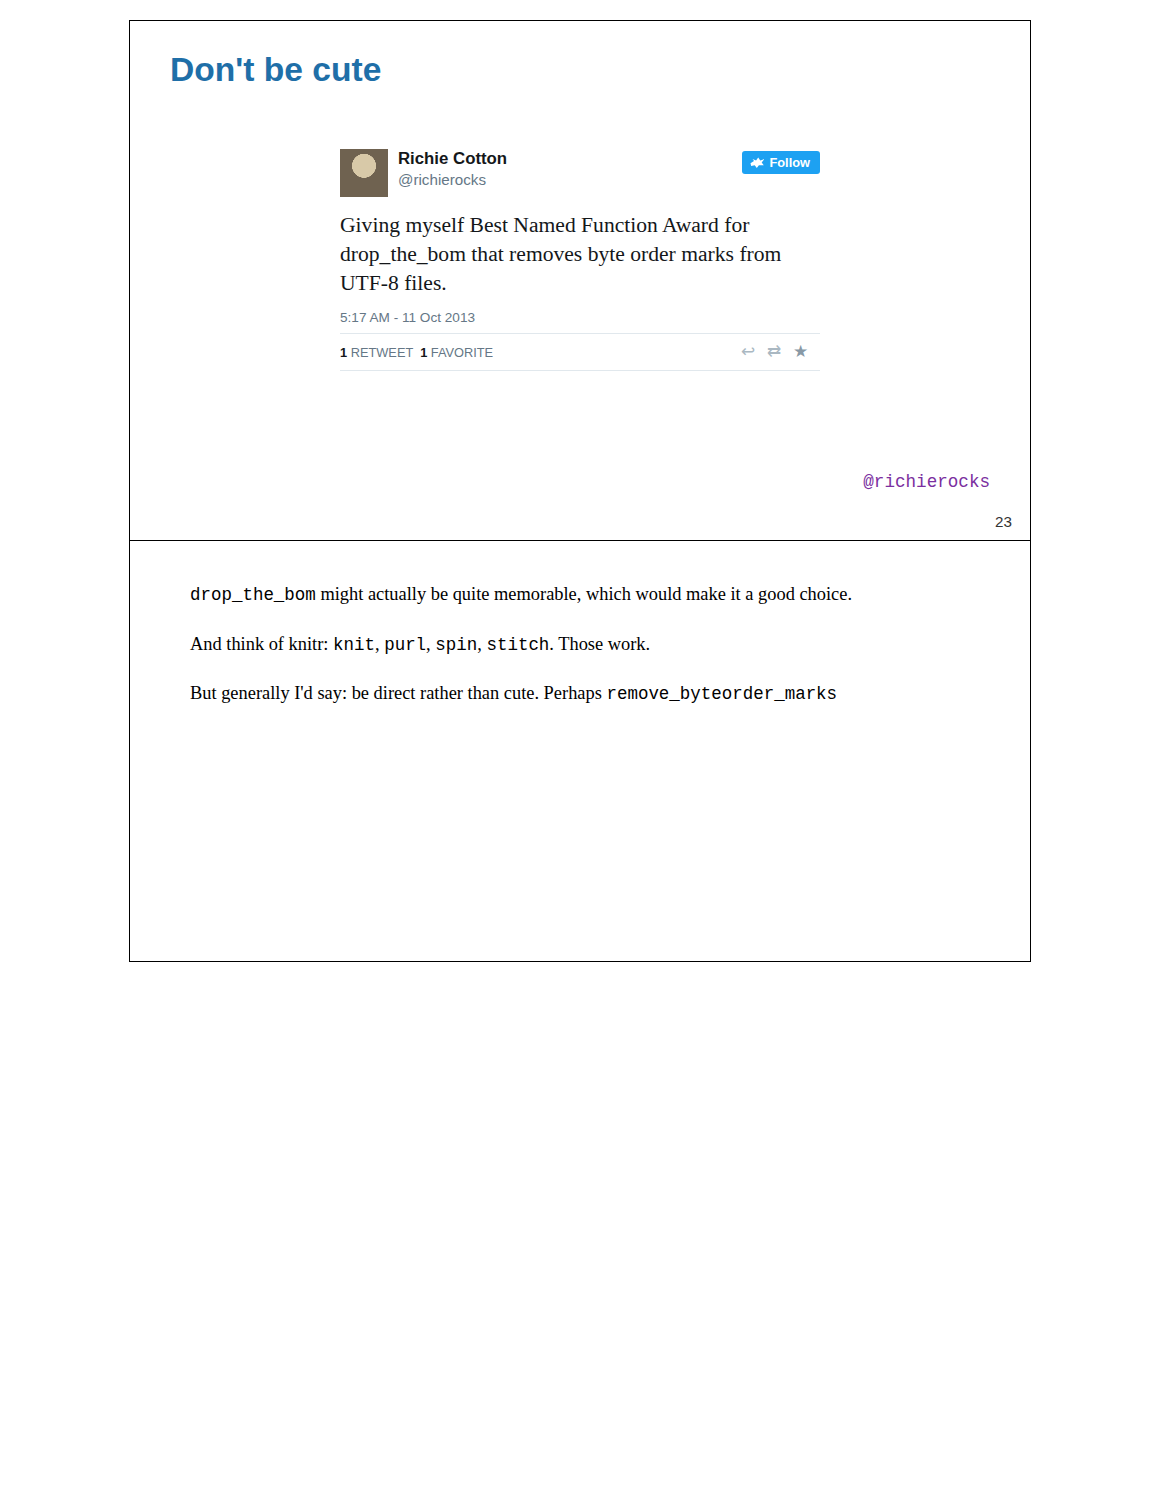Don't be cute
Richie Cotton
@richierocks
Follow
Giving myself Best Named Function Award for drop_the_bom that removes byte order marks from UTF-8 files.
5:17 AM - 11 Oct 2013
1 RETWEET 1 FAVORITE
↩⇄★
@richierocks
23
drop_the_bom might actually be quite memorable, which would make it a good choice.
And think of knitr: knit, purl, spin, stitch. Those work.
But generally I'd say: be direct rather than cute. Perhaps remove_byteorder_marks